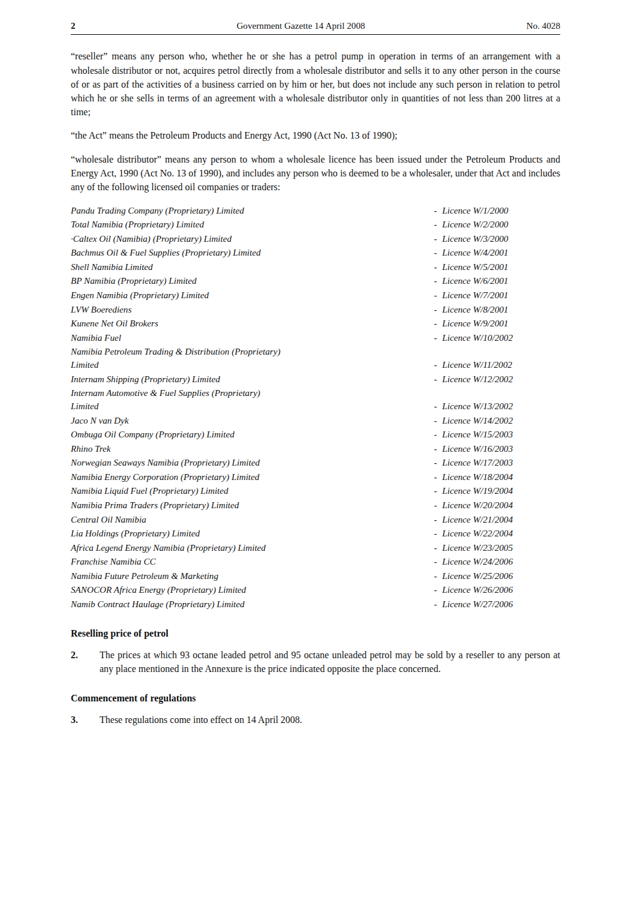2 Government Gazette 14 April 2008 No. 4028
“reseller” means any person who, whether he or she has a petrol pump in operation in terms of an arrangement with a wholesale distributor or not, acquires petrol directly from a wholesale distributor and sells it to any other person in the course of or as part of the activities of a business carried on by him or her, but does not include any such person in relation to petrol which he or she sells in terms of an agreement with a wholesale distributor only in quantities of not less than 200 litres at a time;
“the Act” means the Petroleum Products and Energy Act, 1990 (Act No. 13 of 1990);
“wholesale distributor” means any person to whom a wholesale licence has been issued under the Petroleum Products and Energy Act, 1990 (Act No. 13 of 1990), and includes any person who is deemed to be a wholesaler, under that Act and includes any of the following licensed oil companies or traders:
| Pandu Trading Company (Proprietary) Limited | - | Licence W/1/2000 |
| Total Namibia (Proprietary) Limited | - | Licence W/2/2000 |
| ·Caltex Oil (Namibia) (Proprietary) Limited | - | Licence W/3/2000 |
| Bachmus Oil & Fuel Supplies (Proprietary) Limited | - | Licence W/4/2001 |
| Shell Namibia Limited | - | Licence W/5/2001 |
| BP Namibia (Proprietary) Limited | - | Licence W/6/2001 |
| Engen Namibia (Proprietary) Limited | - | Licence W/7/2001 |
| LVW Boerediens | - | Licence W/8/2001 |
| Kunene Net Oil Brokers | - | Licence W/9/2001 |
| Namibia Fuel | - | Licence W/10/2002 |
| Namibia Petroleum Trading & Distribution (Proprietary) Limited | - | Licence W/11/2002 |
| Internam Shipping (Proprietary) Limited | - | Licence W/12/2002 |
| Internam Automotive & Fuel Supplies (Proprietary) Limited | - | Licence W/13/2002 |
| Jaco N van Dyk | - | Licence W/14/2002 |
| Ombuga Oil Company (Proprietary) Limited | - | Licence W/15/2003 |
| Rhino Trek | - | Licence W/16/2003 |
| Norwegian Seaways Namibia (Proprietary) Limited | - | Licence W/17/2003 |
| Namibia Energy Corporation (Proprietary) Limited | - | Licence W/18/2004 |
| Namibia Liquid Fuel (Proprietary) Limited | - | Licence W/19/2004 |
| Namibia Prima Traders (Proprietary) Limited | - | Licence W/20/2004 |
| Central Oil Namibia | - | Licence W/21/2004 |
| Lia Holdings (Proprietary) Limited | - | Licence W/22/2004 |
| Africa Legend Energy Namibia (Proprietary) Limited | - | Licence W/23/2005 |
| Franchise Namibia CC | - | Licence W/24/2006 |
| Namibia Future Petroleum & Marketing | - | Licence W/25/2006 |
| SANOCOR Africa Energy (Proprietary) Limited | - | Licence W/26/2006 |
| Namib Contract Haulage (Proprietary) Limited | - | Licence W/27/2006 |
Reselling price of petrol
2.
The prices at which 93 octane leaded petrol and 95 octane unleaded petrol may be sold by a reseller to any person at any place mentioned in the Annexure is the price indicated opposite the place concerned.
Commencement of regulations
3.
These regulations come into effect on 14 April 2008.